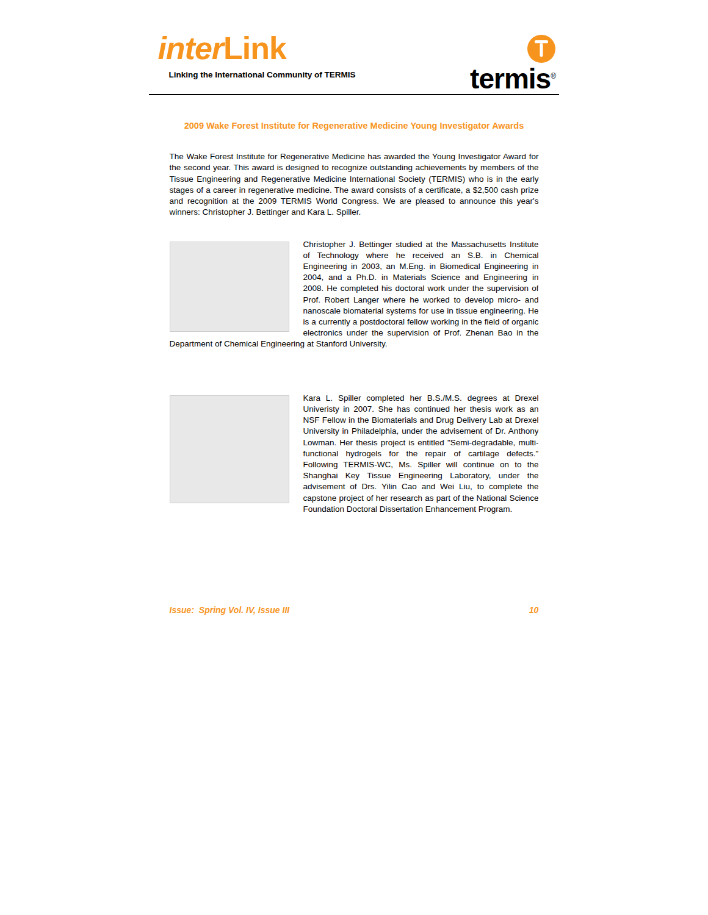inter Link
Linking the International Community of TERMIS
termis®
2009 Wake Forest Institute for Regenerative Medicine Young Investigator Awards
The Wake Forest Institute for Regenerative Medicine has awarded the Young Investigator Award for the second year. This award is designed to recognize outstanding achievements by members of the Tissue Engineering and Regenerative Medicine International Society (TERMIS) who is in the early stages of a career in regenerative medicine. The award consists of a certificate, a $2,500 cash prize and recognition at the 2009 TERMIS World Congress. We are pleased to announce this year's winners: Christopher J. Bettinger and Kara L. Spiller.
Christopher J. Bettinger studied at the Massachusetts Institute of Technology where he received an S.B. in Chemical Engineering in 2003, an M.Eng. in Biomedical Engineering in 2004, and a Ph.D. in Materials Science and Engineering in 2008. He completed his doctoral work under the supervision of Prof. Robert Langer where he worked to develop micro- and nanoscale biomaterial systems for use in tissue engineering. He is a currently a postdoctoral fellow working in the field of organic electronics under the supervision of Prof. Zhenan Bao in the Department of Chemical Engineering at Stanford University.
Kara L. Spiller completed her B.S./M.S. degrees at Drexel Univeristy in 2007. She has continued her thesis work as an NSF Fellow in the Biomaterials and Drug Delivery Lab at Drexel University in Philadelphia, under the advisement of Dr. Anthony Lowman. Her thesis project is entitled "Semi-degradable, multi-functional hydrogels for the repair of cartilage defects." Following TERMIS-WC, Ms. Spiller will continue on to the Shanghai Key Tissue Engineering Laboratory, under the advisement of Drs. Yilin Cao and Wei Liu, to complete the capstone project of her research as part of the National Science Foundation Doctoral Dissertation Enhancement Program.
Issue: Spring Vol. IV, Issue III
10